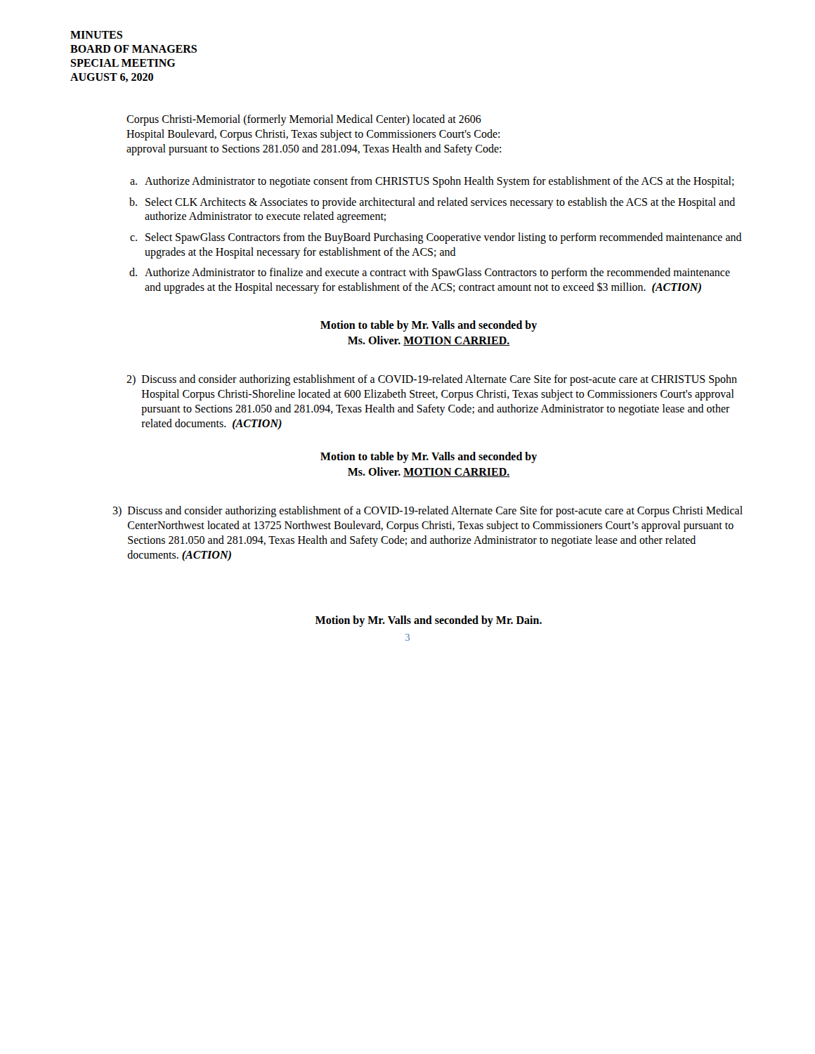MINUTES
BOARD OF MANAGERS
SPECIAL MEETING
AUGUST 6, 2020
Corpus Christi-Memorial (formerly Memorial Medical Center) located at 2606
Hospital Boulevard, Corpus Christi, Texas subject to Commissioners Court's Code:
approval pursuant to Sections 281.050 and 281.094, Texas Health and Safety Code:
Authorize Administrator to negotiate consent from CHRISTUS Spohn Health System for establishment of the ACS at the Hospital;
Select CLK Architects & Associates to provide architectural and related services necessary to establish the ACS at the Hospital and authorize Administrator to execute related agreement;
Select SpawGlass Contractors from the BuyBoard Purchasing Cooperative vendor listing to perform recommended maintenance and upgrades at the Hospital necessary for establishment of the ACS; and
Authorize Administrator to finalize and execute a contract with SpawGlass Contractors to perform the recommended maintenance and upgrades at the Hospital necessary for establishment of the ACS; contract amount not to exceed $3 million. (ACTION)
Motion to table by Mr. Valls and seconded by
Ms. Oliver. MOTION CARRIED.
2) Discuss and consider authorizing establishment of a COVID-19-related Alternate Care Site for post-acute care at CHRISTUS Spohn Hospital Corpus Christi-Shoreline located at 600 Elizabeth Street, Corpus Christi, Texas subject to Commissioners Court's approval pursuant to Sections 281.050 and 281.094, Texas Health and Safety Code; and authorize Administrator to negotiate lease and other related documents. (ACTION)
Motion to table by Mr. Valls and seconded by
Ms. Oliver. MOTION CARRIED.
3) Discuss and consider authorizing establishment of a COVID-19-related Alternate Care Site for post-acute care at Corpus Christi Medical CenterNorthwest located at 13725 Northwest Boulevard, Corpus Christi, Texas subject to Commissioners Court’s approval pursuant to Sections 281.050 and 281.094, Texas Health and Safety Code; and authorize Administrator to negotiate lease and other related documents. (ACTION)
Motion by Mr. Valls and seconded by Mr. Dain.
3